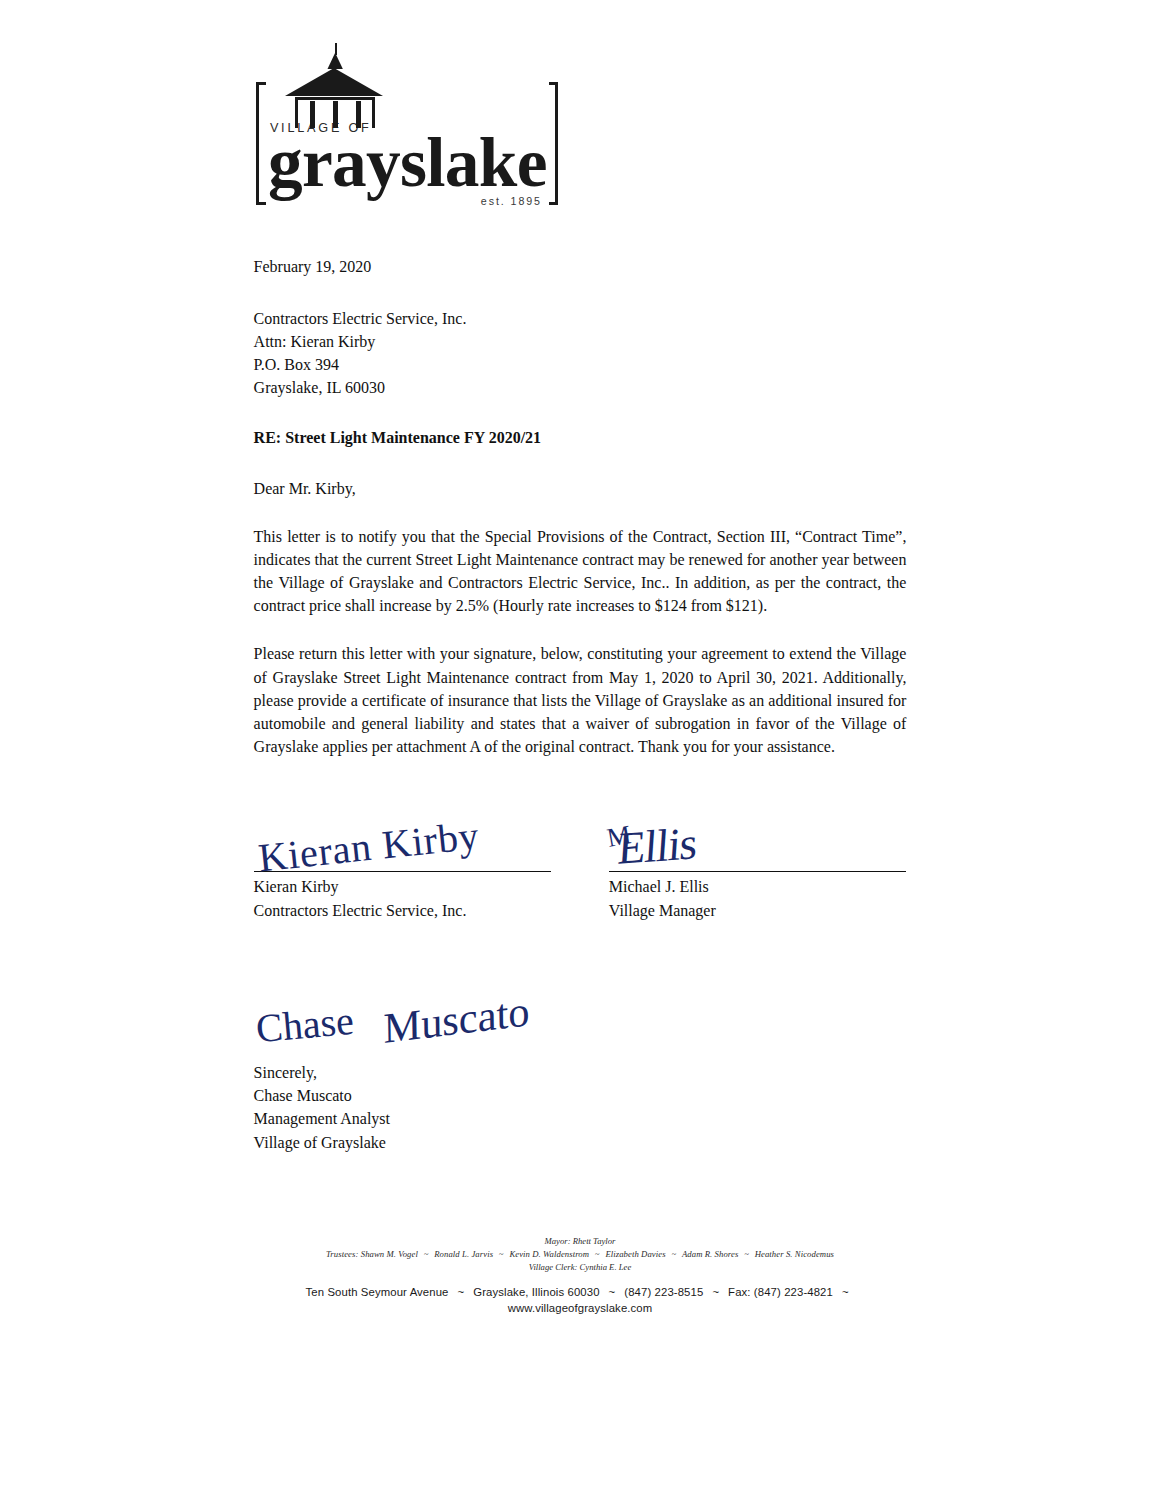VILLAGE OF
grayslake
est. 1895
February 19, 2020
Contractors Electric Service, Inc.
Attn: Kieran Kirby
P.O. Box 394
Grayslake, IL 60030
RE: Street Light Maintenance FY 2020/21
Dear Mr. Kirby,
This letter is to notify you that the Special Provisions of the Contract, Section III, “Contract Time”, indicates that the current Street Light Maintenance contract may be renewed for another year between the Village of Grayslake and Contractors Electric Service, Inc.. In addition, as per the contract, the contract price shall increase by 2.5% (Hourly rate increases to $124 from $121).
Please return this letter with your signature, below, constituting your agreement to extend the Village of Grayslake Street Light Maintenance contract from May 1, 2020 to April 30, 2021. Additionally, please provide a certificate of insurance that lists the Village of Grayslake as an additional insured for automobile and general liability and states that a waiver of subrogation in favor of the Village of Grayslake applies per attachment A of the original contract. Thank you for your assistance.
Kieran Kirby
Kieran Kirby
Contractors Electric Service, Inc.
M Ellis
Michael J. Ellis
Village Manager
Chase Muscato
Sincerely,
Chase Muscato
Management Analyst
Village of Grayslake
Mayor: Rhett Taylor
Trustees: Shawn M. Vogel~Ronald L. Jarvis~Kevin D. Waldenstrom~Elizabeth Davies~Adam R. Shores~Heather S. Nicodemus
Village Clerk: Cynthia E. Lee
Ten South Seymour Avenue ~ Grayslake, Illinois 60030 ~ (847) 223-8515 ~ Fax: (847) 223-4821 ~ www.villageofgrayslake.com